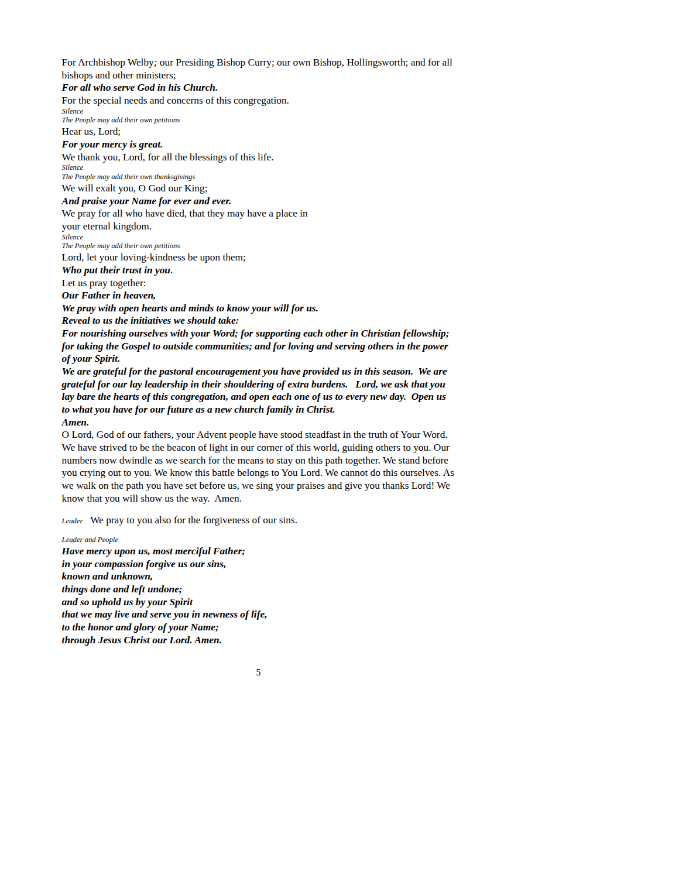For Archbishop Welby; our Presiding Bishop Curry; our own Bishop, Hollingsworth; and for all bishops and other ministers;
For all who serve God in his Church.
For the special needs and concerns of this congregation.
Silence
The People may add their own petitions
Hear us, Lord;
For your mercy is great.
We thank you, Lord, for all the blessings of this life.
Silence
The People may add their own thanksgivings
We will exalt you, O God our King;
And praise your Name for ever and ever.
We pray for all who have died, that they may have a place in
your eternal kingdom.
Silence
The People may add their own petitions
Lord, let your loving-kindness be upon them;
Who put their trust in you.
Let us pray together:
Our Father in heaven,
We pray with open hearts and minds to know your will for us.
Reveal to us the initiatives we should take:
For nourishing ourselves with your Word; for supporting each other in Christian fellowship; for taking the Gospel to outside communities; and for loving and serving others in the power of your Spirit.
We are grateful for the pastoral encouragement you have provided us in this season. We are grateful for our lay leadership in their shouldering of extra burdens. Lord, we ask that you lay bare the hearts of this congregation, and open each one of us to every new day. Open us to what you have for our future as a new church family in Christ.
Amen.
O Lord, God of our fathers, your Advent people have stood steadfast in the truth of Your Word. We have strived to be the beacon of light in our corner of this world, guiding others to you. Our numbers now dwindle as we search for the means to stay on this path together. We stand before you crying out to you. We know this battle belongs to You Lord. We cannot do this ourselves. As we walk on the path you have set before us, we sing your praises and give you thanks Lord! We know that you will show us the way. Amen.
Leader We pray to you also for the forgiveness of our sins.
Leader and People
Have mercy upon us, most merciful Father;
in your compassion forgive us our sins,
known and unknown,
things done and left undone;
and so uphold us by your Spirit
that we may live and serve you in newness of life,
to the honor and glory of your Name;
through Jesus Christ our Lord. Amen.
5